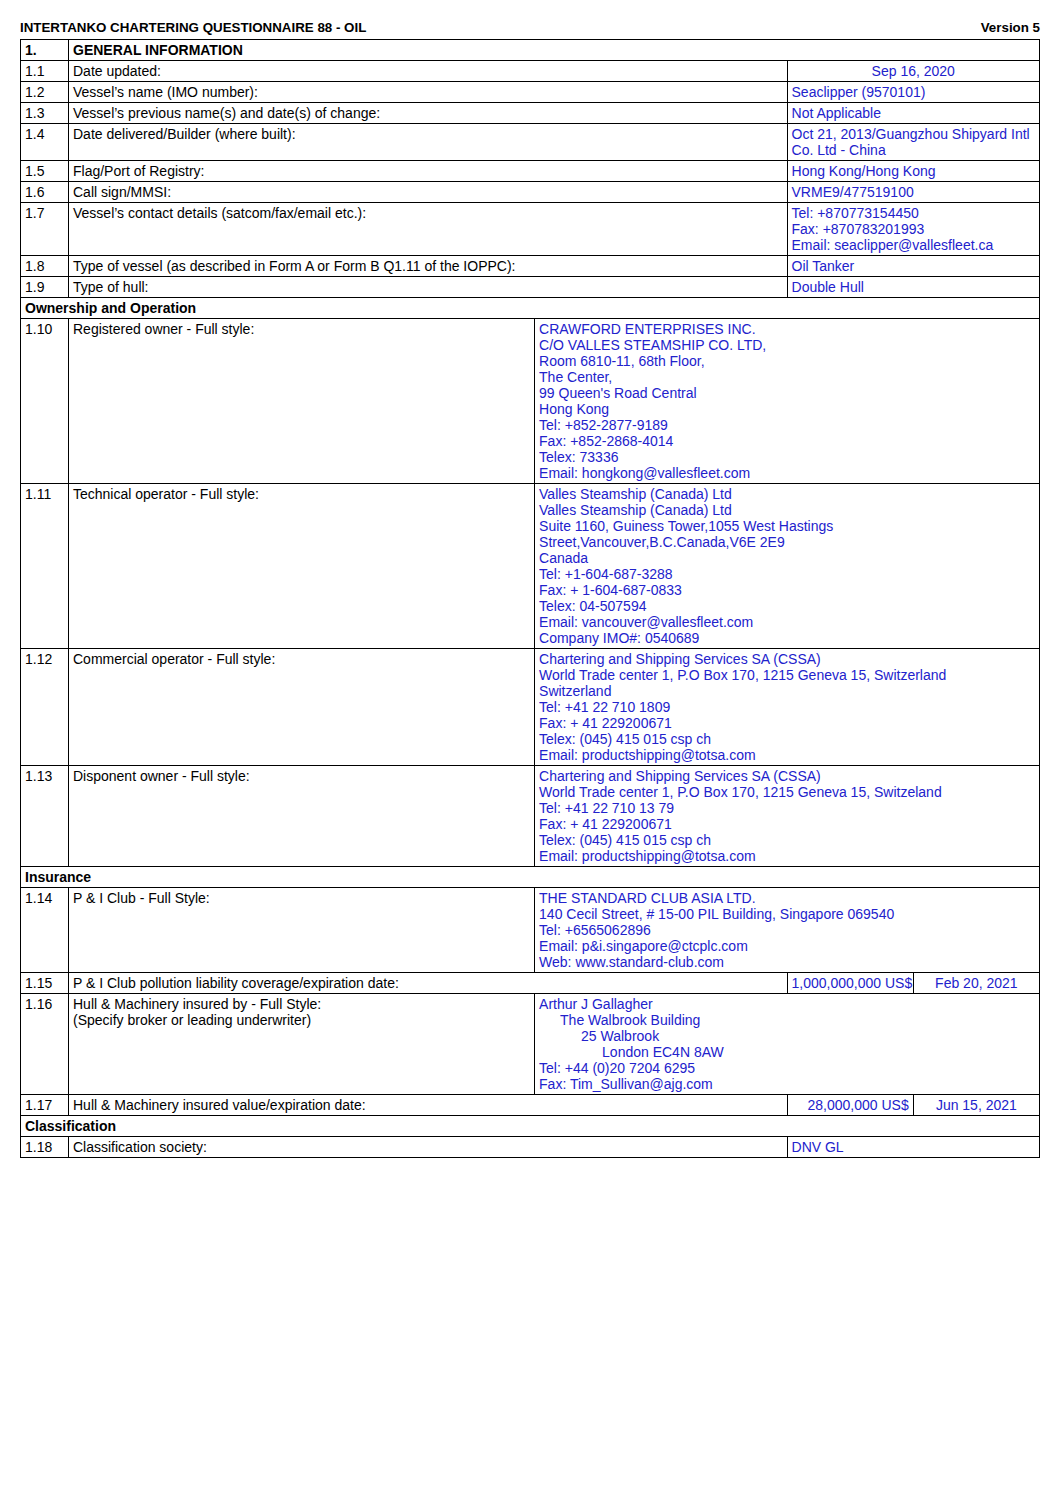INTERTANKO CHARTERING QUESTIONNAIRE 88 - OIL Version 5
| 1. | GENERAL INFORMATION |
| 1.1 | Date updated: | Sep 16, 2020 |
| 1.2 | Vessel’s name (IMO number): | Seaclipper (9570101) |
| 1.3 | Vessel’s previous name(s) and date(s) of change: | Not Applicable |
| 1.4 | Date delivered/Builder (where built): | Oct 21, 2013/Guangzhou Shipyard Intl Co. Ltd - China |
| 1.5 | Flag/Port of Registry: | Hong Kong/Hong Kong |
| 1.6 | Call sign/MMSI: | VRME9/477519100 |
| 1.7 | Vessel’s contact details (satcom/fax/email etc.): | Tel: +870773154450 Fax: +870783201993 Email: seaclipper@vallesfleet.ca |
| 1.8 | Type of vessel (as described in Form A or Form B Q1.11 of the IOPPC): | Oil Tanker |
| 1.9 | Type of hull: | Double Hull |
| Ownership and Operation |
| 1.10 | Registered owner - Full style: | CRAWFORD ENTERPRISES INC. C/O VALLES STEAMSHIP CO. LTD, Room 6810-11, 68th Floor, The Center, 99 Queen's Road Central Hong Kong Tel: +852-2877-9189 Fax: +852-2868-4014 Telex: 73336 Email: hongkong@vallesfleet.com |
| 1.11 | Technical operator - Full style: | Valles Steamship (Canada) Ltd Valles Steamship (Canada) Ltd Suite 1160, Guiness Tower,1055 West Hastings Street,Vancouver,B.C.Canada,V6E 2E9 Canada Tel: +1-604-687-3288 Fax: + 1-604-687-0833 Telex: 04-507594 Email: vancouver@vallesfleet.com Company IMO#: 0540689 |
| 1.12 | Commercial operator - Full style: | Chartering and Shipping Services SA (CSSA) World Trade center 1, P.O Box 170, 1215 Geneva 15, Switzerland Switzerland Tel: +41 22 710 1809 Fax: + 41 229200671 Telex: (045) 415 015 csp ch Email: productshipping@totsa.com |
| 1.13 | Disponent owner - Full style: | Chartering and Shipping Services SA (CSSA) World Trade center 1, P.O Box 170, 1215 Geneva 15, Switzeland Tel: +41 22 710 13 79 Fax: + 41 229200671 Telex: (045) 415 015 csp ch Email: productshipping@totsa.com |
| Insurance |
| 1.14 | P & I Club - Full Style: | THE STANDARD CLUB ASIA LTD. 140 Cecil Street, # 15-00 PIL Building, Singapore 069540 Tel: +6565062896 Email: p&i.singapore@ctcplc.com Web: www.standard-club.com |
| 1.15 | P & I Club pollution liability coverage/expiration date: | 1,000,000,000 US$ | Feb 20, 2021 |
| 1.16 | Hull & Machinery insured by - Full Style: (Specify broker or leading underwriter) | Arthur J Gallagher The Walbrook Building 25 Walbrook London EC4N 8AW Tel: +44 (0)20 7204 6295 Fax: Tim_Sullivan@ajg.com |
| 1.17 | Hull & Machinery insured value/expiration date: | 28,000,000 US$ | Jun 15, 2021 |
| Classification |
| 1.18 | Classification society: | DNV GL |